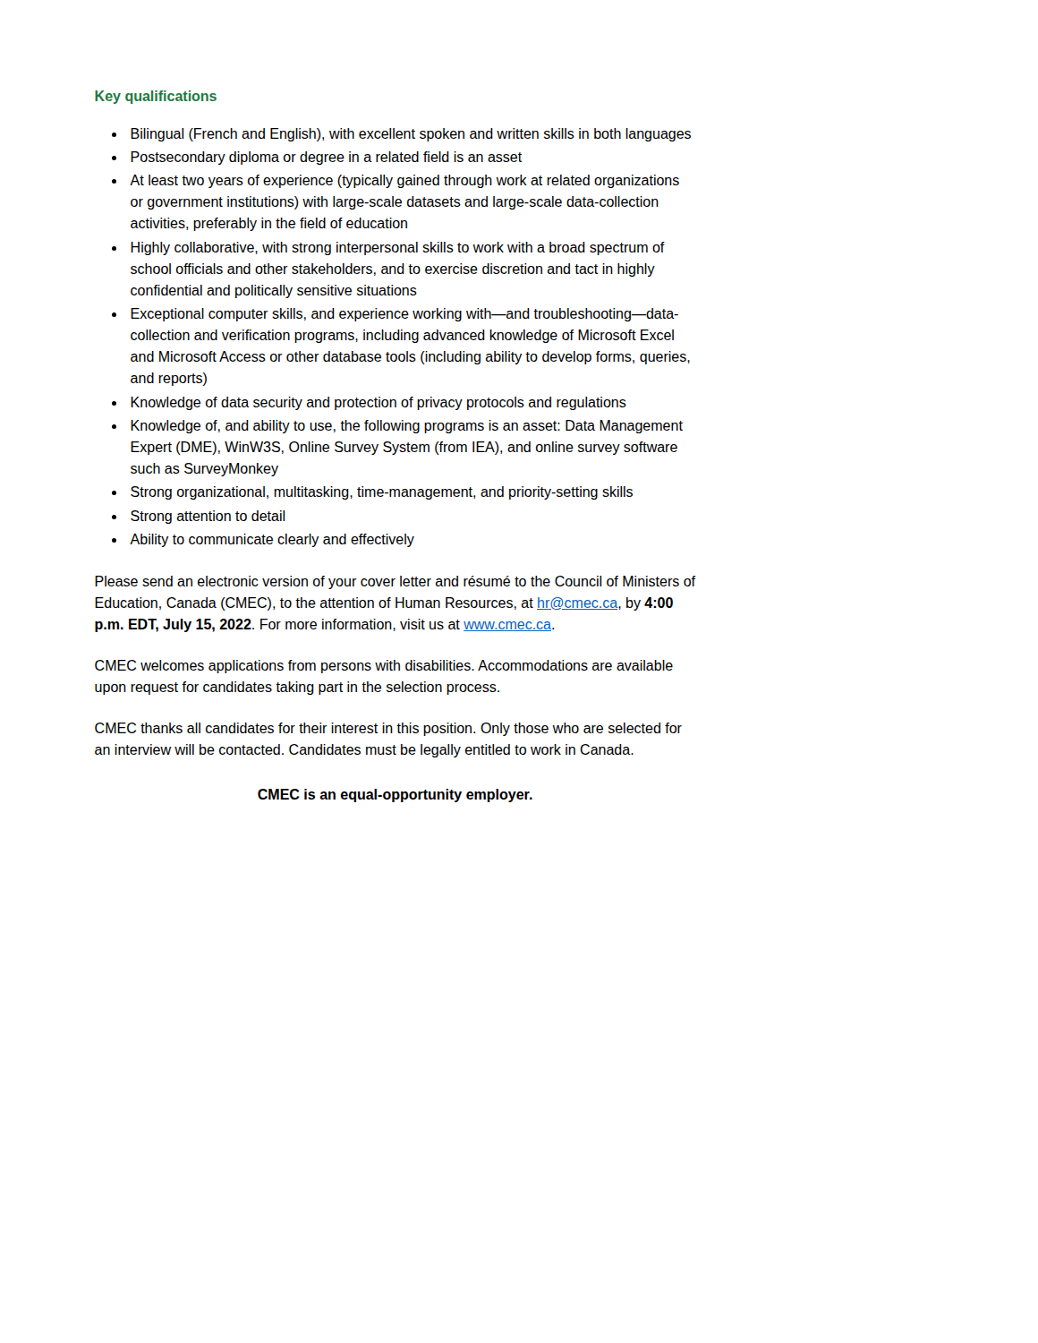Key qualifications
Bilingual (French and English), with excellent spoken and written skills in both languages
Postsecondary diploma or degree in a related field is an asset
At least two years of experience (typically gained through work at related organizations or government institutions) with large-scale datasets and large-scale data-collection activities, preferably in the field of education
Highly collaborative, with strong interpersonal skills to work with a broad spectrum of school officials and other stakeholders, and to exercise discretion and tact in highly confidential and politically sensitive situations
Exceptional computer skills, and experience working with—and troubleshooting—data-collection and verification programs, including advanced knowledge of Microsoft Excel and Microsoft Access or other database tools (including ability to develop forms, queries, and reports)
Knowledge of data security and protection of privacy protocols and regulations
Knowledge of, and ability to use, the following programs is an asset: Data Management Expert (DME), WinW3S, Online Survey System (from IEA), and online survey software such as SurveyMonkey
Strong organizational, multitasking, time-management, and priority-setting skills
Strong attention to detail
Ability to communicate clearly and effectively
Please send an electronic version of your cover letter and résumé to the Council of Ministers of Education, Canada (CMEC), to the attention of Human Resources, at hr@cmec.ca, by 4:00 p.m. EDT, July 15, 2022. For more information, visit us at www.cmec.ca.
CMEC welcomes applications from persons with disabilities. Accommodations are available upon request for candidates taking part in the selection process.
CMEC thanks all candidates for their interest in this position. Only those who are selected for an interview will be contacted. Candidates must be legally entitled to work in Canada.
CMEC is an equal-opportunity employer.